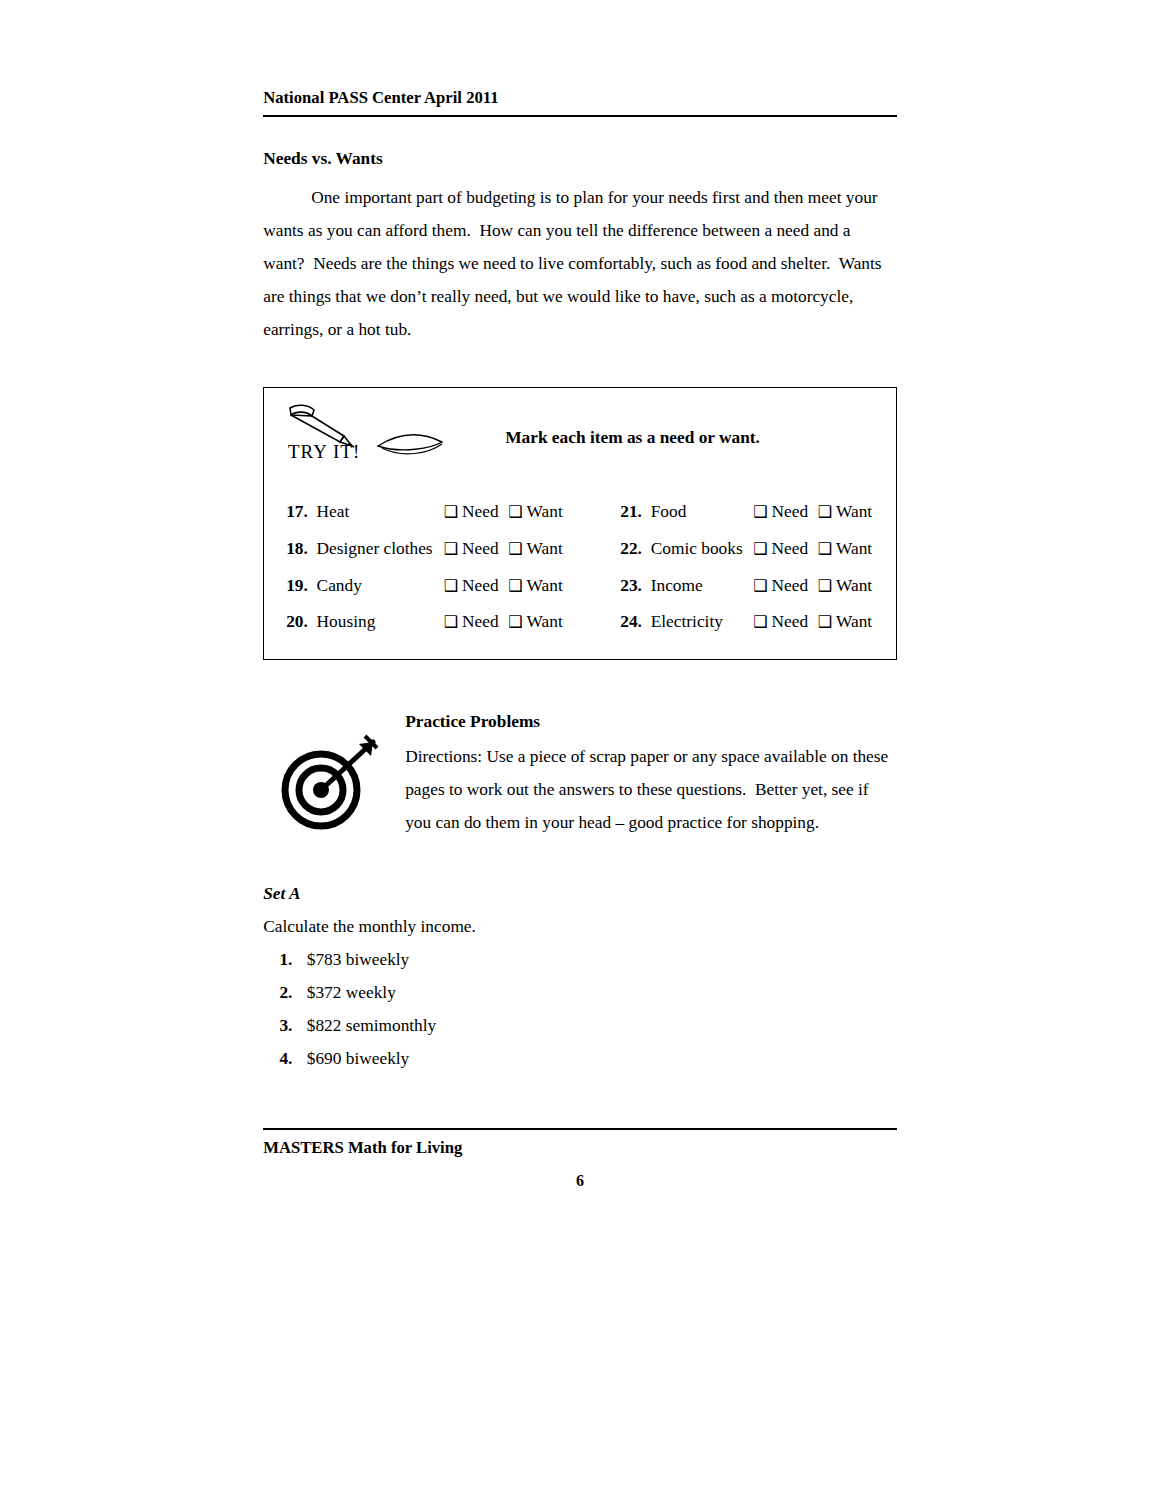National PASS Center April 2011
Needs vs. Wants
One important part of budgeting is to plan for your needs first and then meet your wants as you can afford them. How can you tell the difference between a need and a want? Needs are the things we need to live comfortably, such as food and shelter. Wants are things that we don’t really need, but we would like to have, such as a motorcycle, earrings, or a hot tub.
TRY IT! Mark each item as a need or want.
| 17. | Heat | ❑ Need | ❑ Want | | 21. | Food | ❑ Need | ❑ Want |
| 18. | Designer clothes | ❑ Need | ❑ Want | | 22. | Comic books | ❑ Need | ❑ Want |
| 19. | Candy | ❑ Need | ❑ Want | | 23. | Income | ❑ Need | ❑ Want |
| 20. | Housing | ❑ Need | ❑ Want | | 24. | Electricity | ❑ Need | ❑ Want |
Practice Problems
Directions: Use a piece of scrap paper or any space available on these pages to work out the answers to these questions. Better yet, see if you can do them in your head – good practice for shopping.
Set A
Calculate the monthly income.
$783 biweekly
$372 weekly
$822 semimonthly
$690 biweekly
MASTERS Math for Living
6